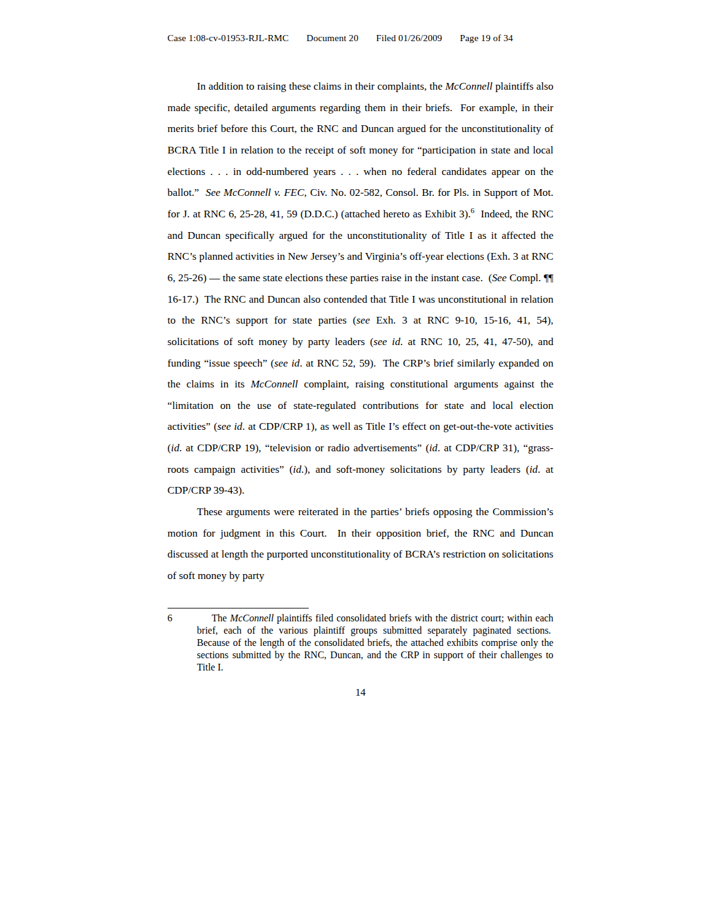Case 1:08-cv-01953-RJL-RMC Document 20 Filed 01/26/2009 Page 19 of 34
In addition to raising these claims in their complaints, the McConnell plaintiffs also made specific, detailed arguments regarding them in their briefs. For example, in their merits brief before this Court, the RNC and Duncan argued for the unconstitutionality of BCRA Title I in relation to the receipt of soft money for “participation in state and local elections . . . in odd-numbered years . . . when no federal candidates appear on the ballot.” See McConnell v. FEC, Civ. No. 02-582, Consol. Br. for Pls. in Support of Mot. for J. at RNC 6, 25-28, 41, 59 (D.D.C.) (attached hereto as Exhibit 3).6 Indeed, the RNC and Duncan specifically argued for the unconstitutionality of Title I as it affected the RNC’s planned activities in New Jersey’s and Virginia’s off-year elections (Exh. 3 at RNC 6, 25-26) — the same state elections these parties raise in the instant case. (See Compl. ¶¶ 16-17.) The RNC and Duncan also contended that Title I was unconstitutional in relation to the RNC’s support for state parties (see Exh. 3 at RNC 9-10, 15-16, 41, 54), solicitations of soft money by party leaders (see id. at RNC 10, 25, 41, 47-50), and funding “issue speech” (see id. at RNC 52, 59). The CRP’s brief similarly expanded on the claims in its McConnell complaint, raising constitutional arguments against the “limitation on the use of state-regulated contributions for state and local election activities” (see id. at CDP/CRP 1), as well as Title I’s effect on get-out-the-vote activities (id. at CDP/CRP 19), “television or radio advertisements” (id. at CDP/CRP 31), “grass-roots campaign activities” (id.), and soft-money solicitations by party leaders (id. at CDP/CRP 39-43).
These arguments were reiterated in the parties’ briefs opposing the Commission’s motion for judgment in this Court. In their opposition brief, the RNC and Duncan discussed at length the purported unconstitutionality of BCRA’s restriction on solicitations of soft money by party
6 The McConnell plaintiffs filed consolidated briefs with the district court; within each brief, each of the various plaintiff groups submitted separately paginated sections. Because of the length of the consolidated briefs, the attached exhibits comprise only the sections submitted by the RNC, Duncan, and the CRP in support of their challenges to Title I.
14